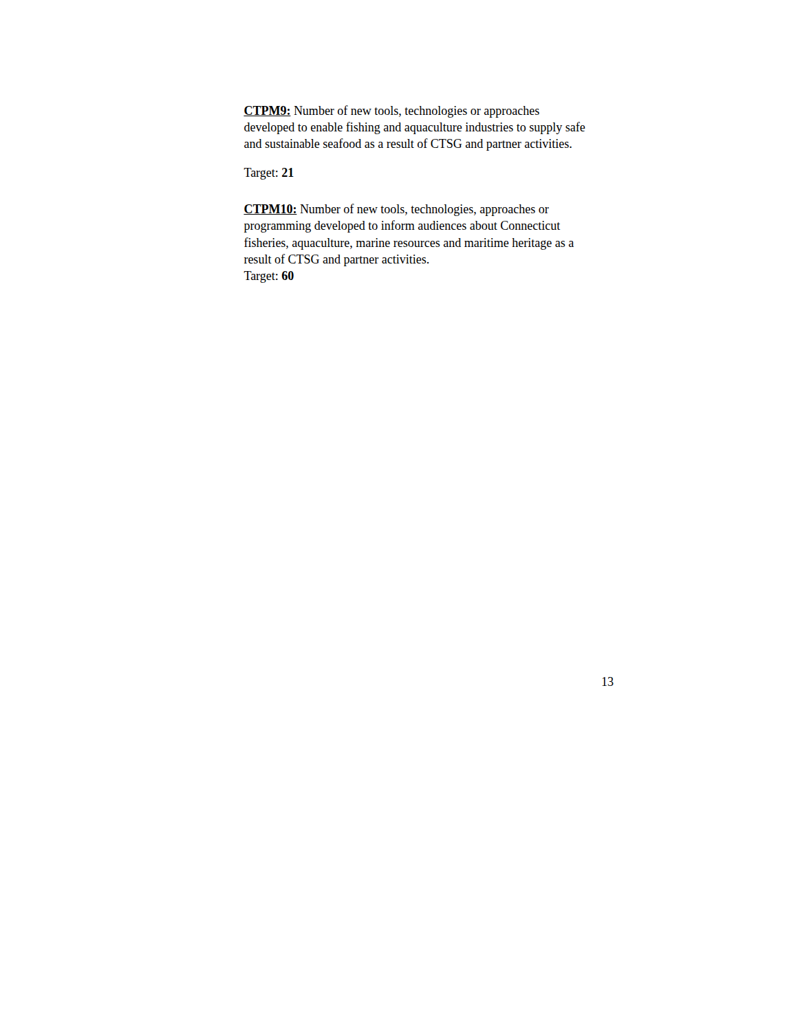CTPM9: Number of new tools, technologies or approaches developed to enable fishing and aquaculture industries to supply safe and sustainable seafood as a result of CTSG and partner activities.
Target: 21
CTPM10: Number of new tools, technologies, approaches or programming developed to inform audiences about Connecticut fisheries, aquaculture, marine resources and maritime heritage as a result of CTSG and partner activities.
Target: 60
13